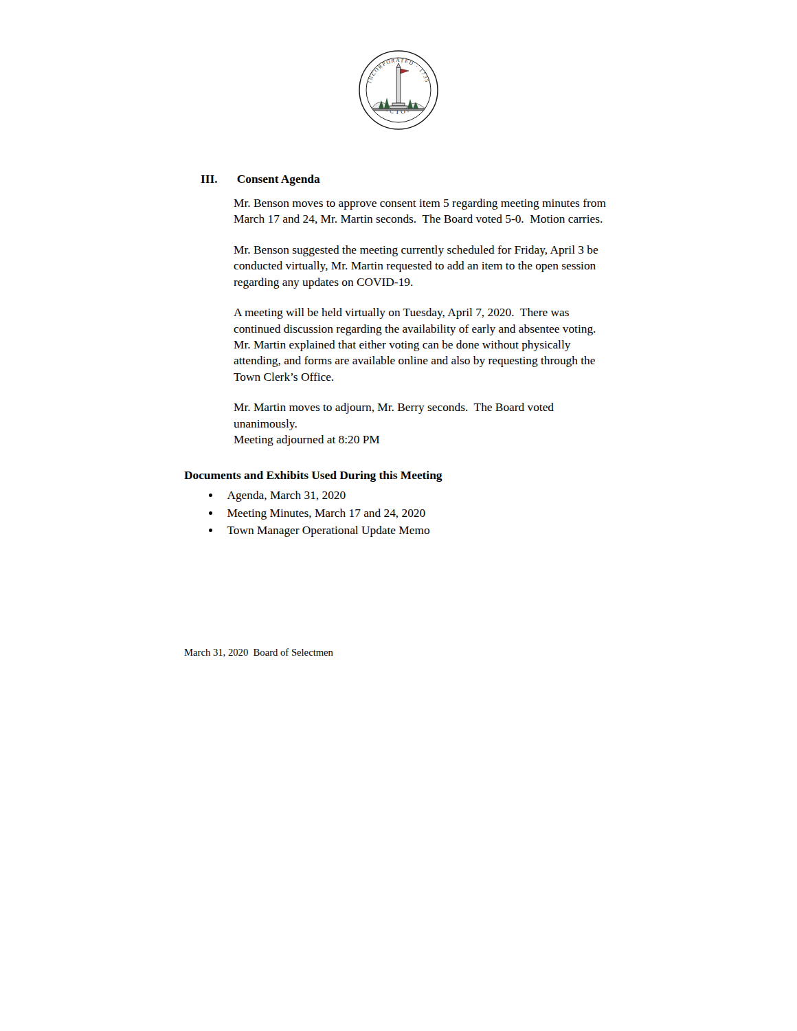INCORPORATED · 1735 ACTON
III. Consent Agenda
Mr. Benson moves to approve consent item 5 regarding meeting minutes from March 17 and 24, Mr. Martin seconds. The Board voted 5-0. Motion carries.
Mr. Benson suggested the meeting currently scheduled for Friday, April 3 be conducted virtually, Mr. Martin requested to add an item to the open session regarding any updates on COVID-19.
A meeting will be held virtually on Tuesday, April 7, 2020. There was continued discussion regarding the availability of early and absentee voting. Mr. Martin explained that either voting can be done without physically attending, and forms are available online and also by requesting through the Town Clerk’s Office.
Mr. Martin moves to adjourn, Mr. Berry seconds. The Board voted unanimously.
Meeting adjourned at 8:20 PM
Documents and Exhibits Used During this Meeting
Agenda, March 31, 2020
Meeting Minutes, March 17 and 24, 2020
Town Manager Operational Update Memo
March 31, 2020 Board of Selectmen